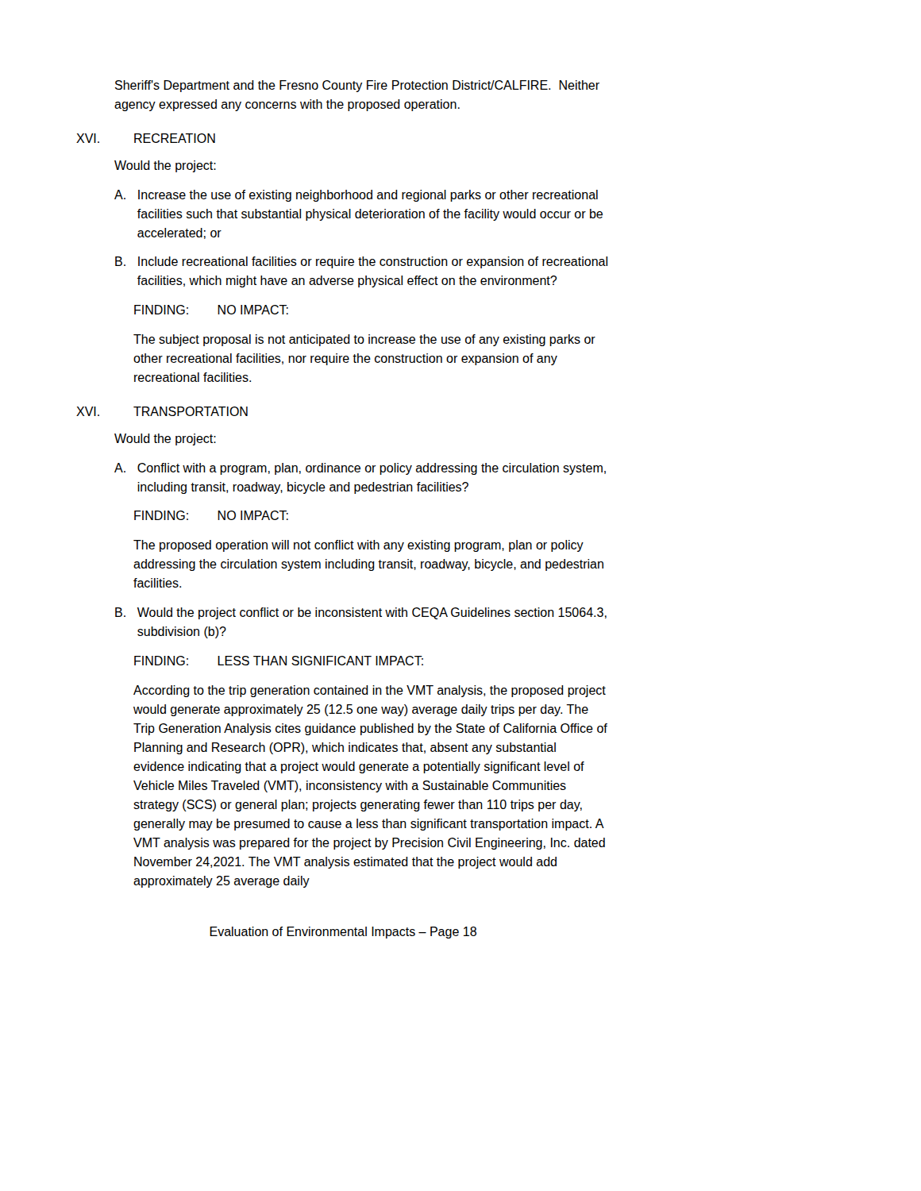Sheriff's Department and the Fresno County Fire Protection District/CALFIRE. Neither agency expressed any concerns with the proposed operation.
XVI. RECREATION
Would the project:
A. Increase the use of existing neighborhood and regional parks or other recreational facilities such that substantial physical deterioration of the facility would occur or be accelerated; or
B. Include recreational facilities or require the construction or expansion of recreational facilities, which might have an adverse physical effect on the environment?
FINDING: NO IMPACT:
The subject proposal is not anticipated to increase the use of any existing parks or other recreational facilities, nor require the construction or expansion of any recreational facilities.
XVI. TRANSPORTATION
Would the project:
A. Conflict with a program, plan, ordinance or policy addressing the circulation system, including transit, roadway, bicycle and pedestrian facilities?
FINDING: NO IMPACT:
The proposed operation will not conflict with any existing program, plan or policy addressing the circulation system including transit, roadway, bicycle, and pedestrian facilities.
B. Would the project conflict or be inconsistent with CEQA Guidelines section 15064.3, subdivision (b)?
FINDING: LESS THAN SIGNIFICANT IMPACT:
According to the trip generation contained in the VMT analysis, the proposed project would generate approximately 25 (12.5 one way) average daily trips per day. The Trip Generation Analysis cites guidance published by the State of California Office of Planning and Research (OPR), which indicates that, absent any substantial evidence indicating that a project would generate a potentially significant level of Vehicle Miles Traveled (VMT), inconsistency with a Sustainable Communities strategy (SCS) or general plan; projects generating fewer than 110 trips per day, generally may be presumed to cause a less than significant transportation impact. A VMT analysis was prepared for the project by Precision Civil Engineering, Inc. dated November 24,2021. The VMT analysis estimated that the project would add approximately 25 average daily
Evaluation of Environmental Impacts – Page 18